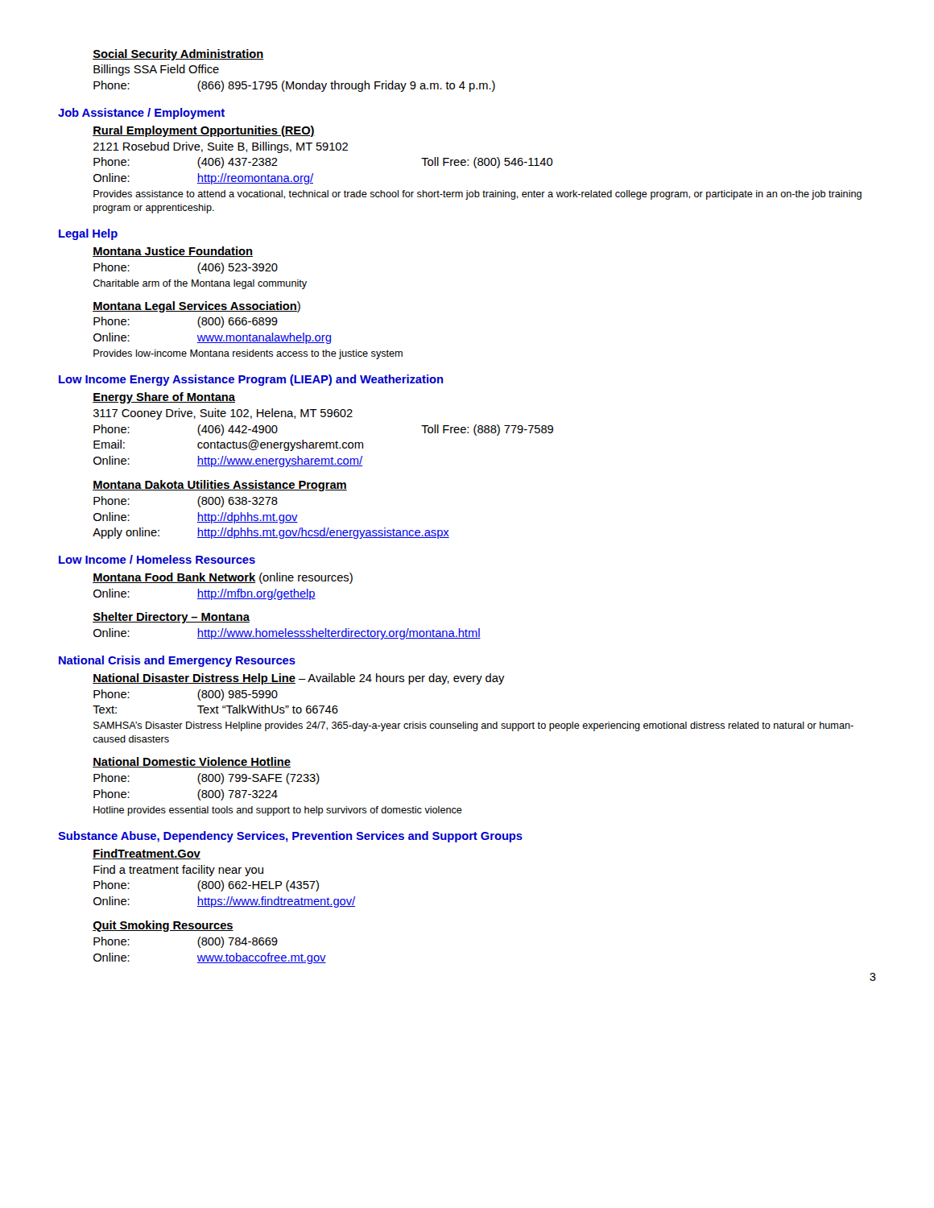Social Security Administration Billings SSA Field Office Phone:(866) 895-1795 (Monday through Friday 9 a.m. to 4 p.m.)
Job Assistance / Employment
Rural Employment Opportunities (REO) 2121 Rosebud Drive, Suite B, Billings, MT 59102 Phone:(406) 437-2382 Toll Free: (800) 546-1140 Online: http://reomontana.org/ Provides assistance to attend a vocational, technical or trade school for short-term job training, enter a work-related college program, or participate in an on-the job training program or apprenticeship.
Legal Help
Montana Justice Foundation Phone:(406) 523-3920 Charitable arm of the Montana legal community
Montana Legal Services Association) Phone:(800) 666-6899 Online: www.montanalawhelp.org Provides low-income Montana residents access to the justice system
Low Income Energy Assistance Program (LIEAP) and Weatherization
Energy Share of Montana 3117 Cooney Drive, Suite 102, Helena, MT 59602 Phone:(406) 442-4900 Toll Free: (888) 779-7589 Email: contactus@energysharemt.com Online: http://www.energysharemt.com/
Montana Dakota Utilities Assistance Program Phone:(800) 638-3278 Online: http://dphhs.mt.gov Apply online: http://dphhs.mt.gov/hcsd/energyassistance.aspx
Low Income / Homeless Resources
Montana Food Bank Network (online resources) Online: http://mfbn.org/gethelp
Shelter Directory – Montana Online: http://www.homelessshelterdirectory.org/montana.html
National Crisis and Emergency Resources
National Disaster Distress Help Line – Available 24 hours per day, every day Phone:(800) 985-5990 Text: Text “TalkWithUs” to 66746 SAMHSA’s Disaster Distress Helpline provides 24/7, 365-day-a-year crisis counseling and support to people experiencing emotional distress related to natural or human-caused disasters
National Domestic Violence Hotline Phone:(800) 799-SAFE (7233) Phone:(800) 787-3224 Hotline provides essential tools and support to help survivors of domestic violence
Substance Abuse, Dependency Services, Prevention Services and Support Groups
FindTreatment.Gov Find a treatment facility near you Phone:(800) 662-HELP (4357) Online: https://www.findtreatment.gov/
Quit Smoking Resources Phone:(800) 784-8669 Online: www.tobaccofree.mt.gov
3